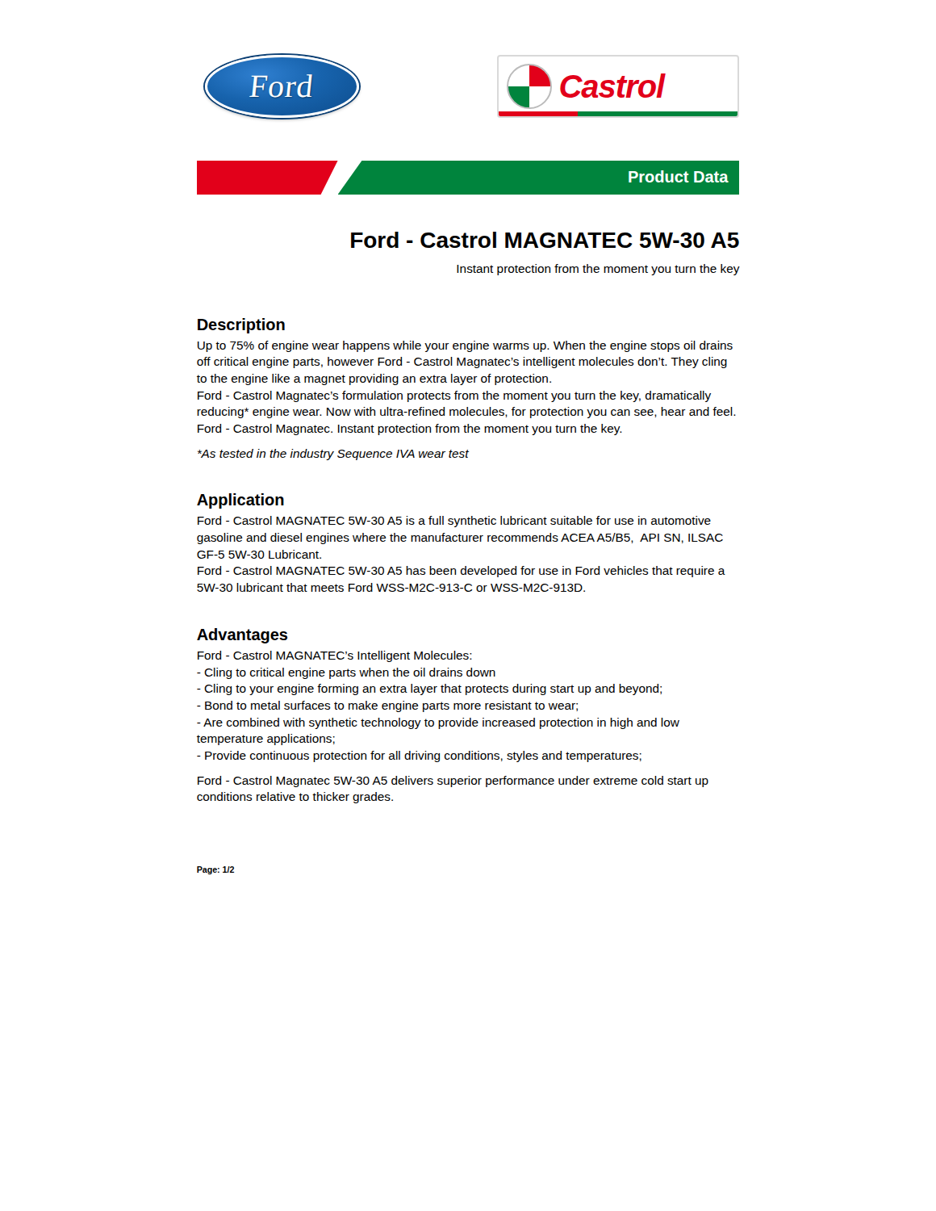Ford
Castrol
Product Data
Ford - Castrol MAGNATEC 5W-30 A5
Instant protection from the moment you turn the key
Description
Up to 75% of engine wear happens while your engine warms up. When the engine stops oil drains off critical engine parts, however Ford - Castrol Magnatec’s intelligent molecules don’t. They cling to the engine like a magnet providing an extra layer of protection.
Ford - Castrol Magnatec’s formulation protects from the moment you turn the key, dramatically reducing* engine wear. Now with ultra-refined molecules, for protection you can see, hear and feel.
Ford - Castrol Magnatec. Instant protection from the moment you turn the key.
*As tested in the industry Sequence IVA wear test
Application
Ford - Castrol MAGNATEC 5W-30 A5 is a full synthetic lubricant suitable for use in automotive gasoline and diesel engines where the manufacturer recommends ACEA A5/B5, API SN, ILSAC GF-5 5W-30 Lubricant.
Ford - Castrol MAGNATEC 5W-30 A5 has been developed for use in Ford vehicles that require a 5W-30 lubricant that meets Ford WSS-M2C-913-C or WSS-M2C-913D.
Advantages
Ford - Castrol MAGNATEC’s Intelligent Molecules:
Cling to critical engine parts when the oil drains down
Cling to your engine forming an extra layer that protects during start up and beyond;
Bond to metal surfaces to make engine parts more resistant to wear;
Are combined with synthetic technology to provide increased protection in high and low temperature applications;
Provide continuous protection for all driving conditions, styles and temperatures;
Ford - Castrol Magnatec 5W-30 A5 delivers superior performance under extreme cold start up conditions relative to thicker grades.
Page: 1/2